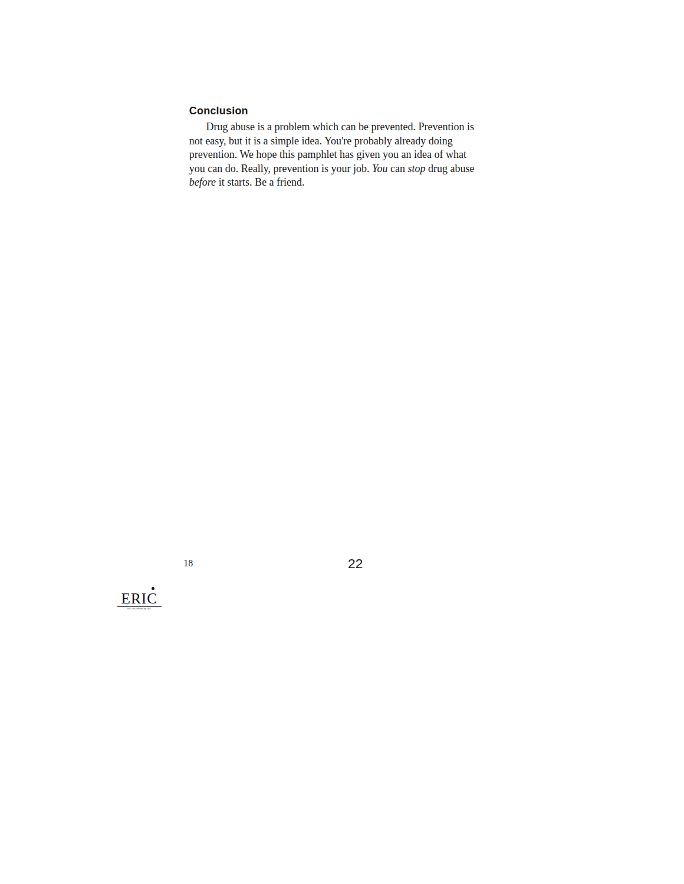Conclusion
Drug abuse is a problem which can be prevented. Prevention is not easy, but it is a simple idea. You're probably already doing prevention. We hope this pamphlet has given you an idea of what you can do. Really, prevention is your job. You can stop drug abuse before it starts. Be a friend.
18
22
ERIC
Full Text Provided by ERIC